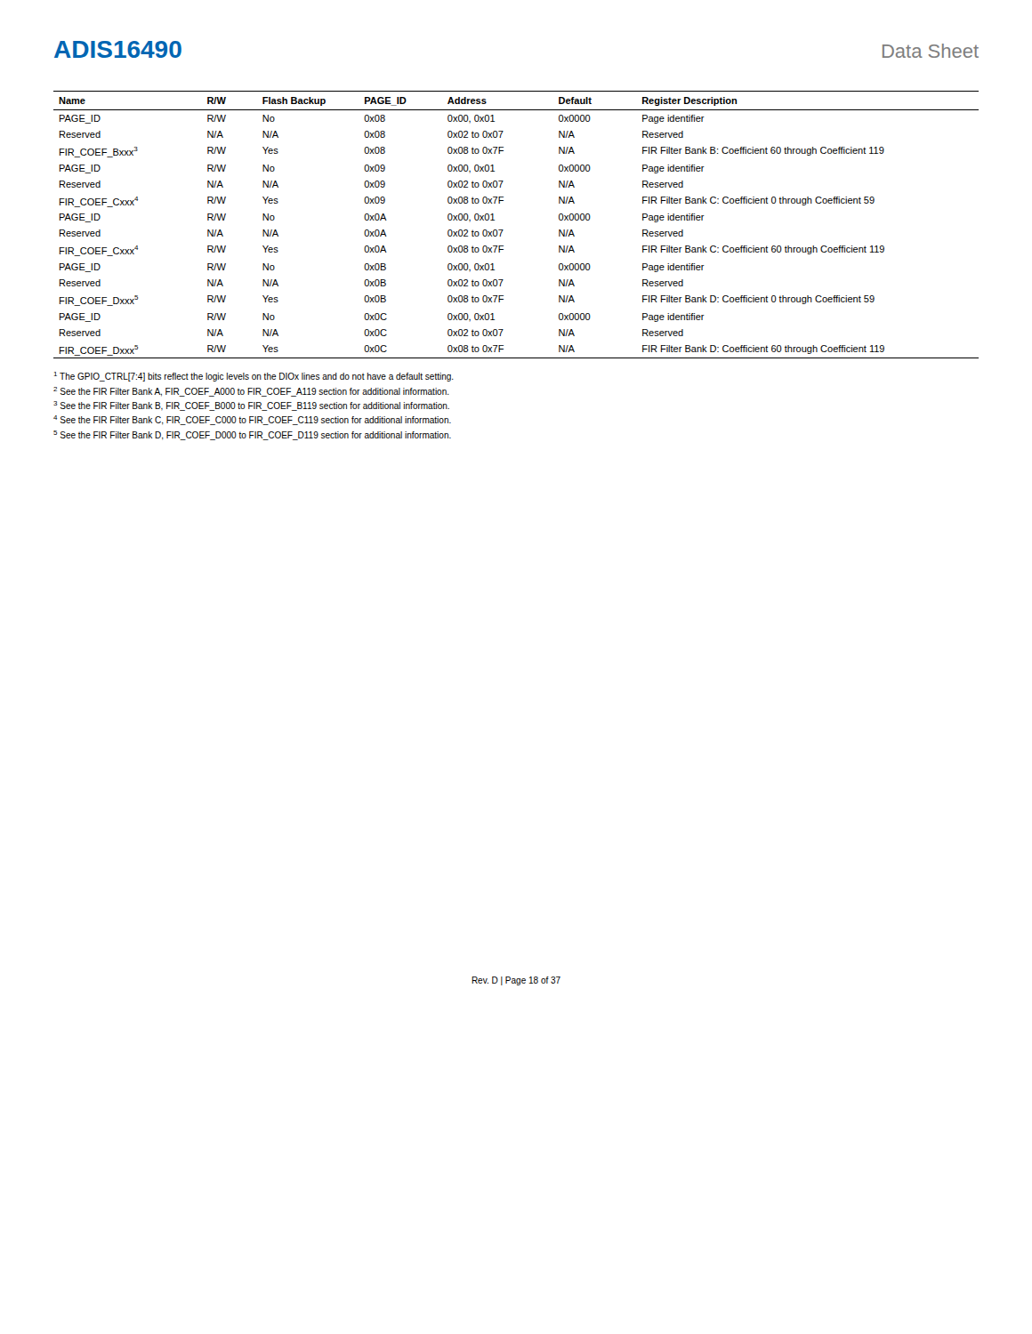ADIS16490
Data Sheet
| Name | R/W | Flash Backup | PAGE_ID | Address | Default | Register Description |
| --- | --- | --- | --- | --- | --- | --- |
| PAGE_ID | R/W | No | 0x08 | 0x00, 0x01 | 0x0000 | Page identifier |
| Reserved | N/A | N/A | 0x08 | 0x02 to 0x07 | N/A | Reserved |
| FIR_COEF_Bxxx 3 | R/W | Yes | 0x08 | 0x08 to 0x7F | N/A | FIR Filter Bank B: Coefficient 60 through Coefficient 119 |
| PAGE_ID | R/W | No | 0x09 | 0x00, 0x01 | 0x0000 | Page identifier |
| Reserved | N/A | N/A | 0x09 | 0x02 to 0x07 | N/A | Reserved |
| FIR_COEF_Cxxx 4 | R/W | Yes | 0x09 | 0x08 to 0x7F | N/A | FIR Filter Bank C: Coefficient 0 through Coefficient 59 |
| PAGE_ID | R/W | No | 0x0A | 0x00, 0x01 | 0x0000 | Page identifier |
| Reserved | N/A | N/A | 0x0A | 0x02 to 0x07 | N/A | Reserved |
| FIR_COEF_Cxxx 4 | R/W | Yes | 0x0A | 0x08 to 0x7F | N/A | FIR Filter Bank C: Coefficient 60 through Coefficient 119 |
| PAGE_ID | R/W | No | 0x0B | 0x00, 0x01 | 0x0000 | Page identifier |
| Reserved | N/A | N/A | 0x0B | 0x02 to 0x07 | N/A | Reserved |
| FIR_COEF_Dxxx 5 | R/W | Yes | 0x0B | 0x08 to 0x7F | N/A | FIR Filter Bank D: Coefficient 0 through Coefficient 59 |
| PAGE_ID | R/W | No | 0x0C | 0x00, 0x01 | 0x0000 | Page identifier |
| Reserved | N/A | N/A | 0x0C | 0x02 to 0x07 | N/A | Reserved |
| FIR_COEF_Dxxx 5 | R/W | Yes | 0x0C | 0x08 to 0x7F | N/A | FIR Filter Bank D: Coefficient 60 through Coefficient 119 |
1 The GPIO_CTRL[7:4] bits reflect the logic levels on the DIOx lines and do not have a default setting.
2 See the FIR Filter Bank A, FIR_COEF_A000 to FIR_COEF_A119 section for additional information.
3 See the FIR Filter Bank B, FIR_COEF_B000 to FIR_COEF_B119 section for additional information.
4 See the FIR Filter Bank C, FIR_COEF_C000 to FIR_COEF_C119 section for additional information.
5 See the FIR Filter Bank D, FIR_COEF_D000 to FIR_COEF_D119 section for additional information.
Rev. D | Page 18 of 37